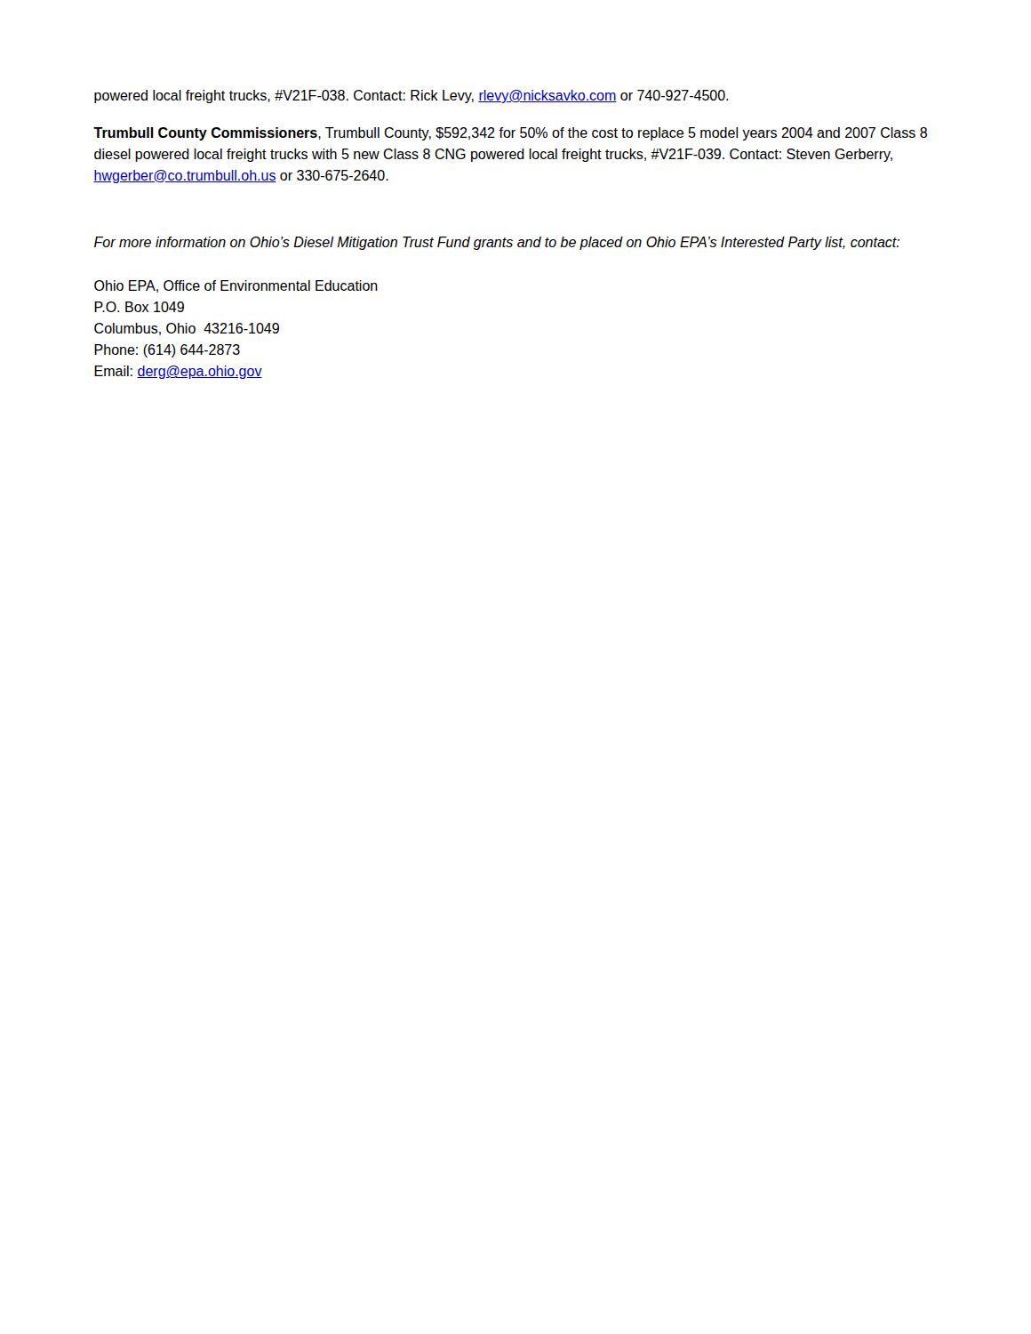powered local freight trucks, #V21F-038. Contact: Rick Levy, rlevy@nicksavko.com or 740-927-4500.
Trumbull County Commissioners, Trumbull County, $592,342 for 50% of the cost to replace 5 model years 2004 and 2007 Class 8 diesel powered local freight trucks with 5 new Class 8 CNG powered local freight trucks, #V21F-039. Contact: Steven Gerberry, hwgerber@co.trumbull.oh.us or 330-675-2640.
For more information on Ohio’s Diesel Mitigation Trust Fund grants and to be placed on Ohio EPA’s Interested Party list, contact:
Ohio EPA, Office of Environmental Education
P.O. Box 1049
Columbus, Ohio 43216-1049
Phone: (614) 644-2873
Email: derg@epa.ohio.gov